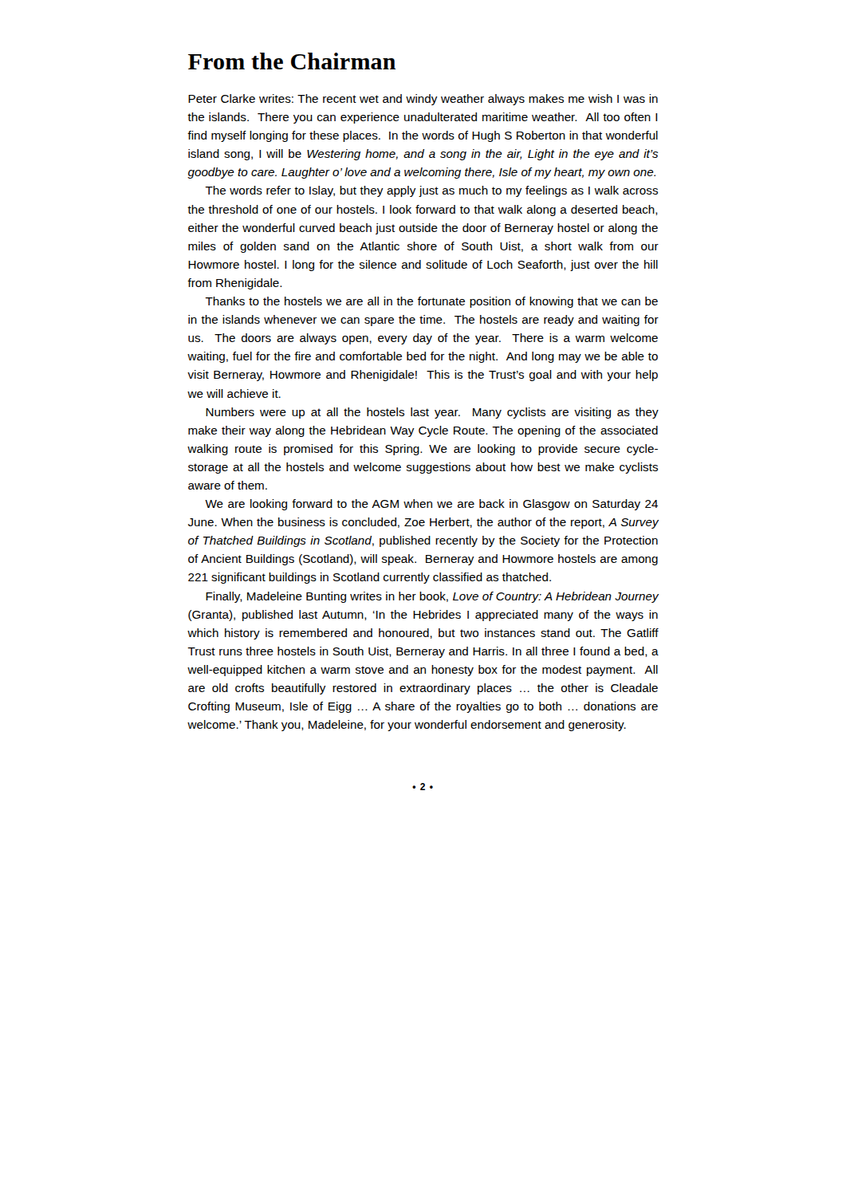From the Chairman
Peter Clarke writes: The recent wet and windy weather always makes me wish I was in the islands. There you can experience unadulterated maritime weather. All too often I find myself longing for these places. In the words of Hugh S Roberton in that wonderful island song, I will be Westering home, and a song in the air, Light in the eye and it’s goodbye to care. Laughter o’ love and a welcoming there, Isle of my heart, my own one.
The words refer to Islay, but they apply just as much to my feelings as I walk across the threshold of one of our hostels. I look forward to that walk along a deserted beach, either the wonderful curved beach just outside the door of Berneray hostel or along the miles of golden sand on the Atlantic shore of South Uist, a short walk from our Howmore hostel. I long for the silence and solitude of Loch Seaforth, just over the hill from Rhenigidale.
Thanks to the hostels we are all in the fortunate position of knowing that we can be in the islands whenever we can spare the time. The hostels are ready and waiting for us. The doors are always open, every day of the year. There is a warm welcome waiting, fuel for the fire and comfortable bed for the night. And long may we be able to visit Berneray, Howmore and Rhenigidale! This is the Trust’s goal and with your help we will achieve it.
Numbers were up at all the hostels last year. Many cyclists are visiting as they make their way along the Hebridean Way Cycle Route. The opening of the associated walking route is promised for this Spring. We are looking to provide secure cycle-storage at all the hostels and welcome suggestions about how best we make cyclists aware of them.
We are looking forward to the AGM when we are back in Glasgow on Saturday 24 June. When the business is concluded, Zoe Herbert, the author of the report, A Survey of Thatched Buildings in Scotland, published recently by the Society for the Protection of Ancient Buildings (Scotland), will speak. Berneray and Howmore hostels are among 221 significant buildings in Scotland currently classified as thatched.
Finally, Madeleine Bunting writes in her book, Love of Country: A Hebridean Journey (Granta), published last Autumn, ‘In the Hebrides I appreciated many of the ways in which history is remembered and honoured, but two instances stand out. The Gatliff Trust runs three hostels in South Uist, Berneray and Harris. In all three I found a bed, a well-equipped kitchen a warm stove and an honesty box for the modest payment. All are old crofts beautifully restored in extraordinary places … the other is Cleadale Crofting Museum, Isle of Eigg … A share of the royalties go to both … donations are welcome.’ Thank you, Madeleine, for your wonderful endorsement and generosity.
• 2 •